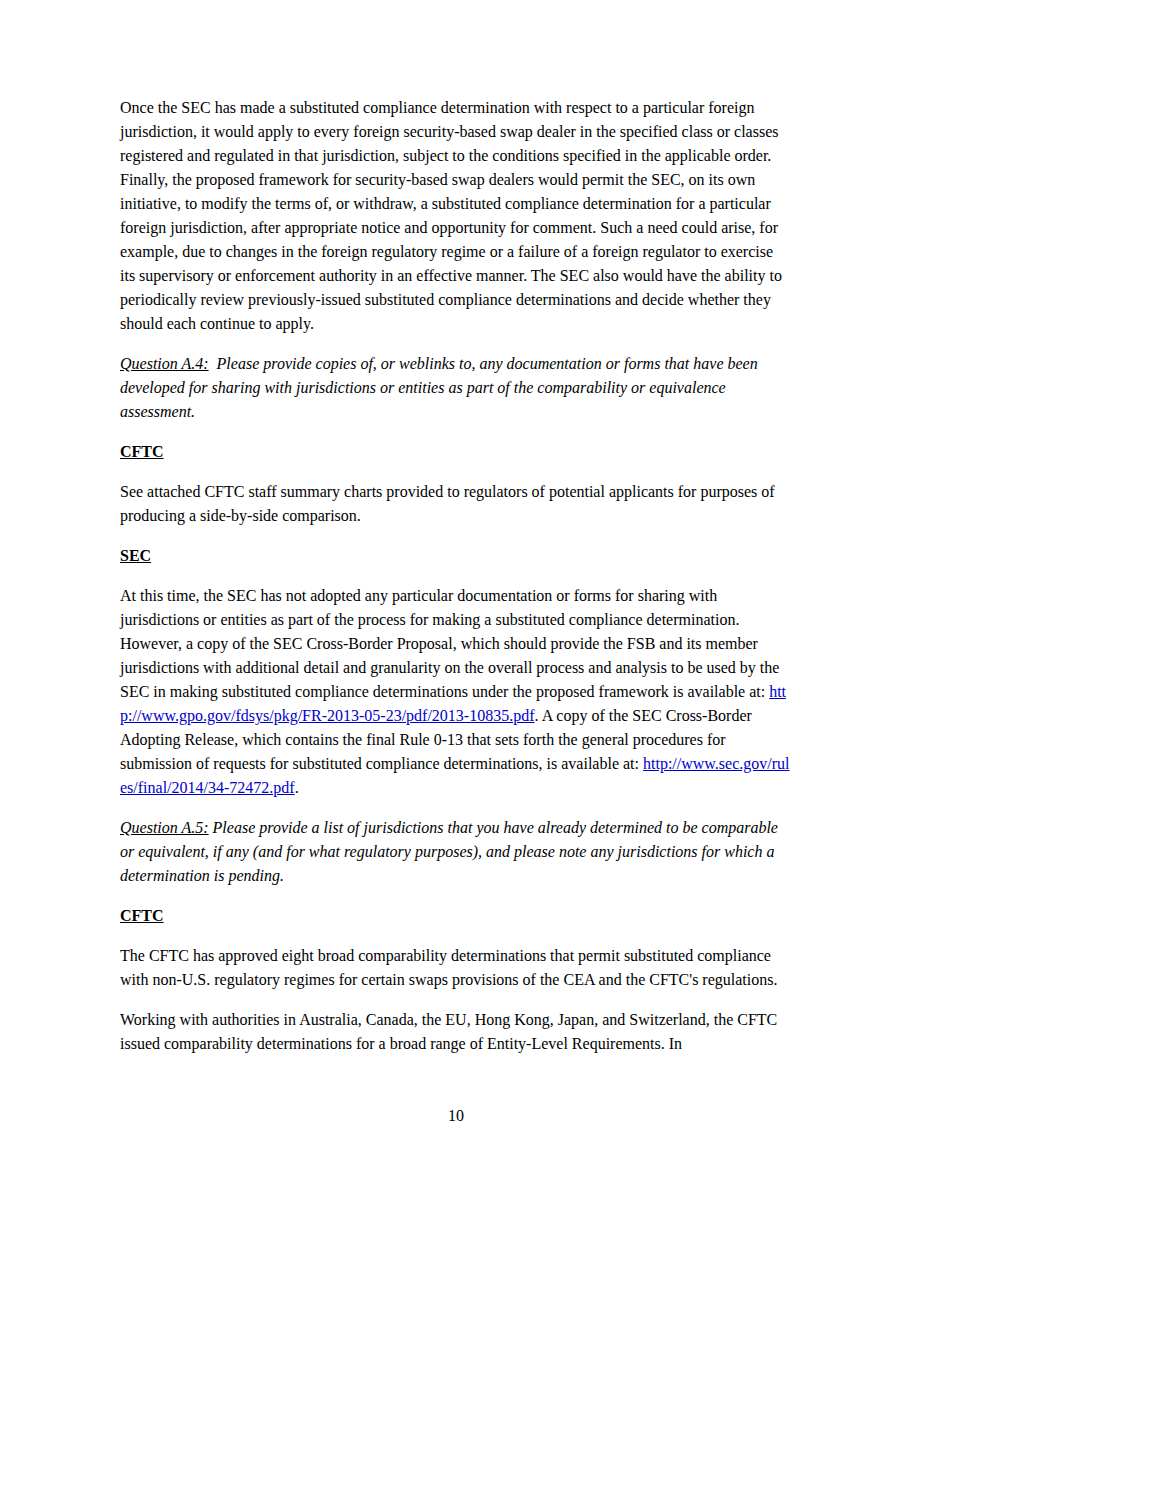Once the SEC has made a substituted compliance determination with respect to a particular foreign jurisdiction, it would apply to every foreign security-based swap dealer in the specified class or classes registered and regulated in that jurisdiction, subject to the conditions specified in the applicable order. Finally, the proposed framework for security-based swap dealers would permit the SEC, on its own initiative, to modify the terms of, or withdraw, a substituted compliance determination for a particular foreign jurisdiction, after appropriate notice and opportunity for comment. Such a need could arise, for example, due to changes in the foreign regulatory regime or a failure of a foreign regulator to exercise its supervisory or enforcement authority in an effective manner. The SEC also would have the ability to periodically review previously-issued substituted compliance determinations and decide whether they should each continue to apply.
Question A.4: Please provide copies of, or weblinks to, any documentation or forms that have been developed for sharing with jurisdictions or entities as part of the comparability or equivalence assessment.
CFTC
See attached CFTC staff summary charts provided to regulators of potential applicants for purposes of producing a side-by-side comparison.
SEC
At this time, the SEC has not adopted any particular documentation or forms for sharing with jurisdictions or entities as part of the process for making a substituted compliance determination. However, a copy of the SEC Cross-Border Proposal, which should provide the FSB and its member jurisdictions with additional detail and granularity on the overall process and analysis to be used by the SEC in making substituted compliance determinations under the proposed framework is available at: http://www.gpo.gov/fdsys/pkg/FR-2013-05-23/pdf/2013-10835.pdf. A copy of the SEC Cross-Border Adopting Release, which contains the final Rule 0-13 that sets forth the general procedures for submission of requests for substituted compliance determinations, is available at: http://www.sec.gov/rules/final/2014/34-72472.pdf.
Question A.5: Please provide a list of jurisdictions that you have already determined to be comparable or equivalent, if any (and for what regulatory purposes), and please note any jurisdictions for which a determination is pending.
CFTC
The CFTC has approved eight broad comparability determinations that permit substituted compliance with non-U.S. regulatory regimes for certain swaps provisions of the CEA and the CFTC's regulations.
Working with authorities in Australia, Canada, the EU, Hong Kong, Japan, and Switzerland, the CFTC issued comparability determinations for a broad range of Entity-Level Requirements. In
10